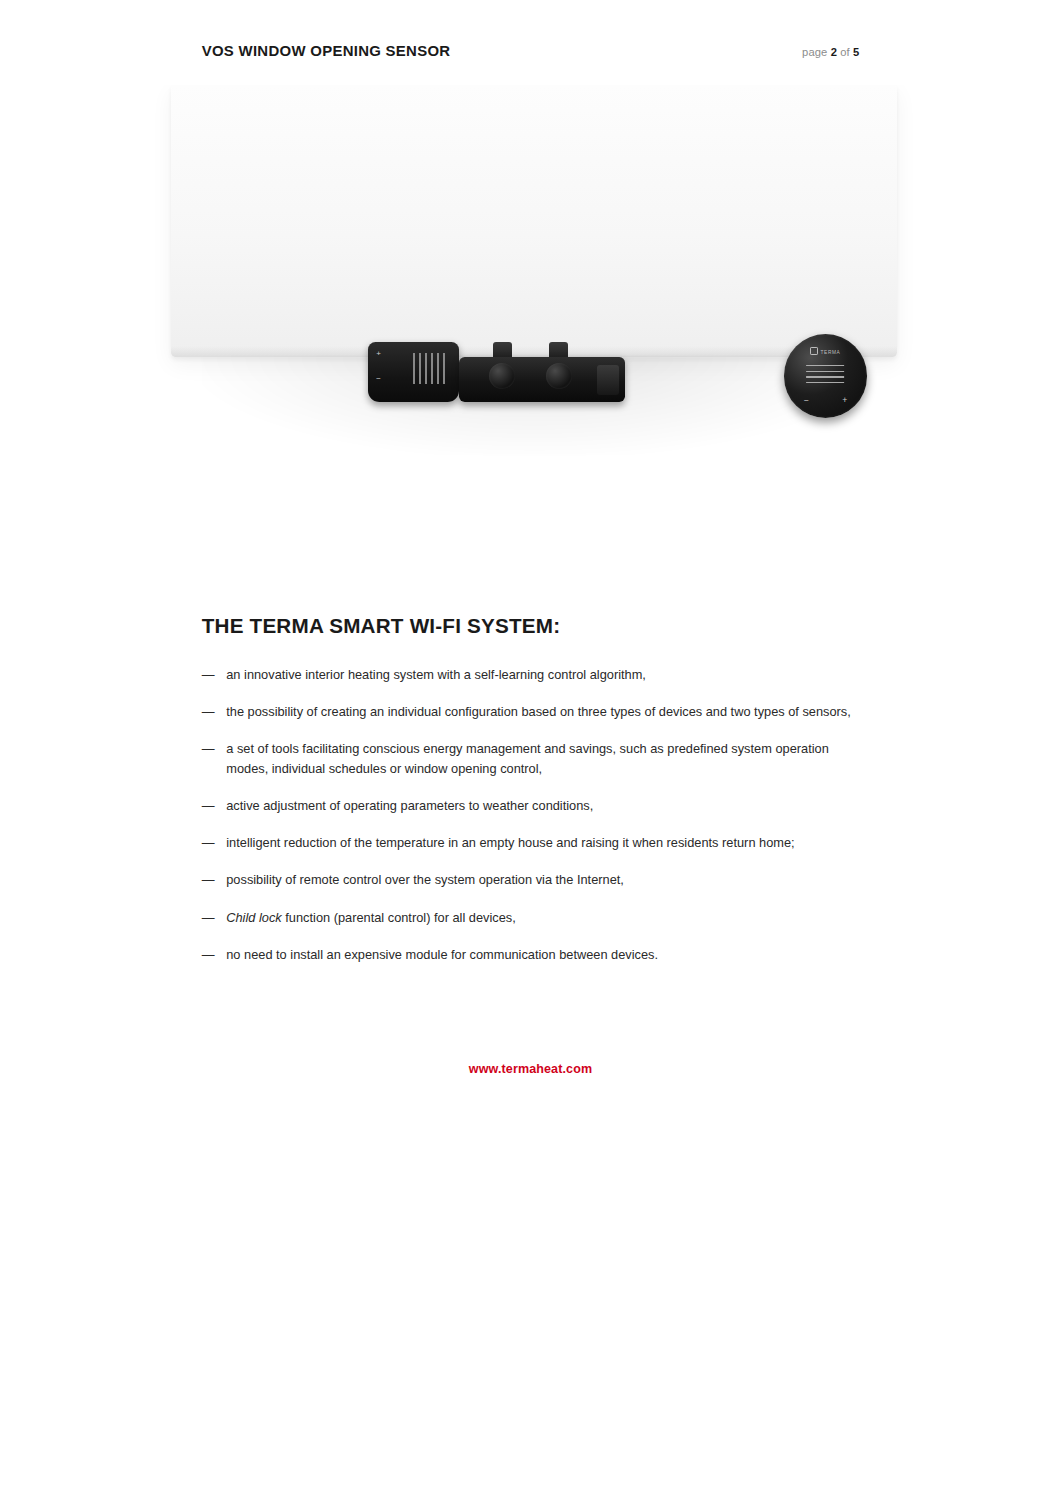VOS Window Opening Sensor
page 2 of 5
+ −
TERMA − +
The Terma Smart Wi-Fi system:
an innovative interior heating system with a self-learning control algorithm,
the possibility of creating an individual configuration based on three types of devices and two types of sensors,
a set of tools facilitating conscious energy management and savings, such as predefined system operation modes, individual schedules or window opening control,
active adjustment of operating parameters to weather conditions,
intelligent reduction of the temperature in an empty house and raising it when residents return home;
possibility of remote control over the system operation via the Internet,
Child lock function (parental control) for all devices,
no need to install an expensive module for communication between devices.
www.termaheat.com